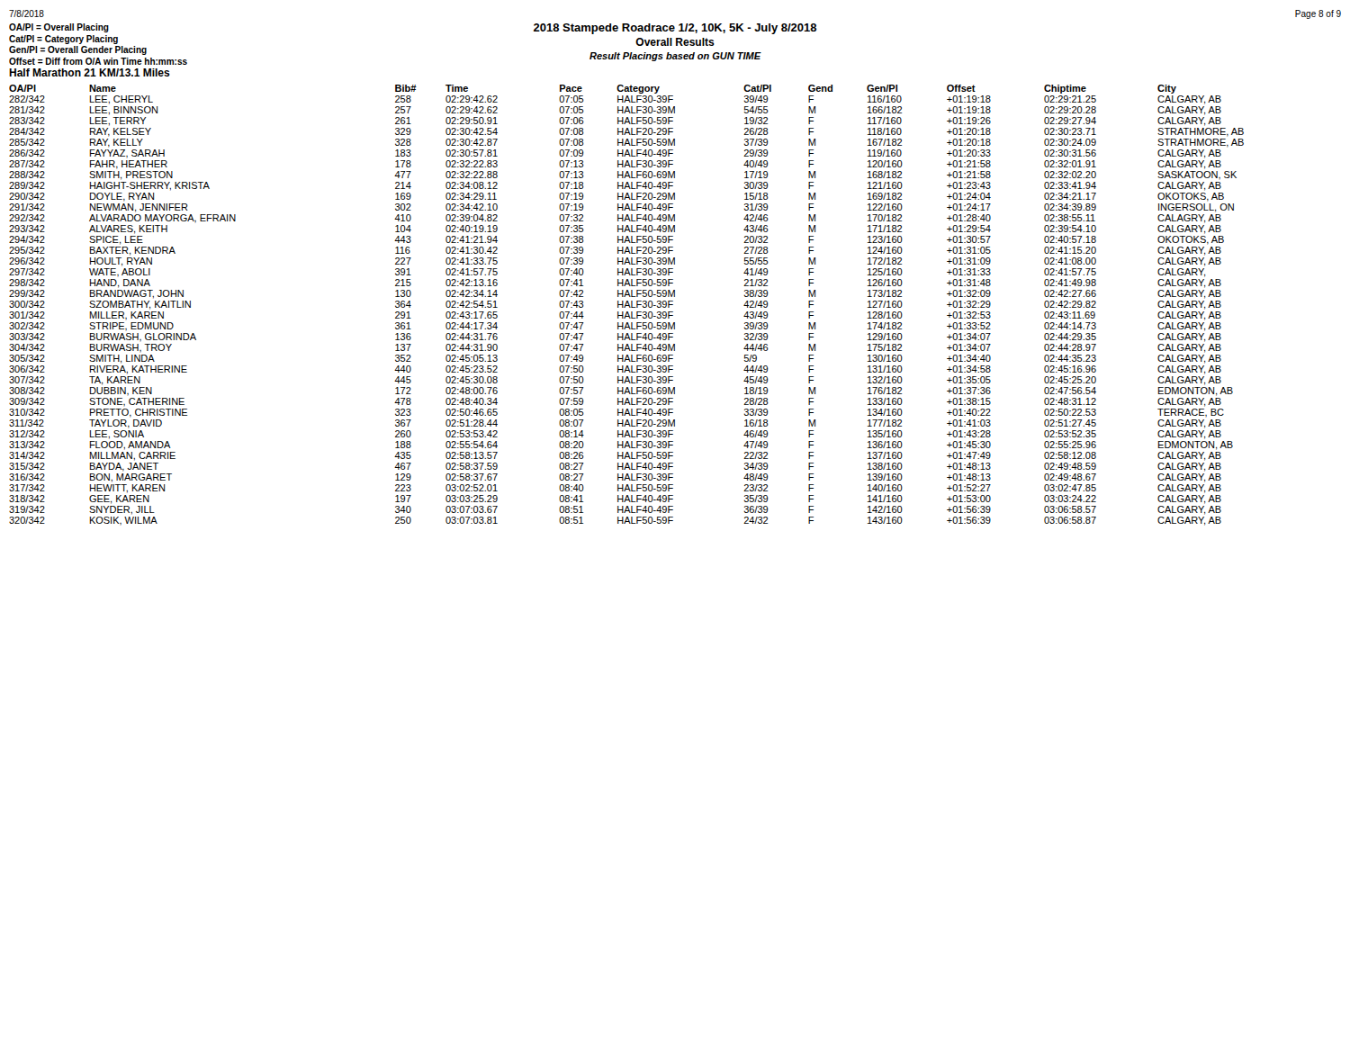7/8/2018
Page 8 of 9
OA/Pl = Overall Placing
Cat/Pl = Category Placing
Gen/Pl = Overall Gender Placing
Offset = Diff from O/A win Time hh:mm:ss
2018 Stampede Roadrace 1/2, 10K, 5K - July 8/2018
Overall Results
Result Placings based on GUN TIME
Half Marathon 21 KM/13.1 Miles
| OA/Pl | Name | Bib# | Time | Pace | Category | Cat/Pl | Gend | Gen/Pl | Offset | Chiptime | City |
| --- | --- | --- | --- | --- | --- | --- | --- | --- | --- | --- | --- |
| 282/342 | LEE, CHERYL | 258 | 02:29:42.62 | 07:05 | HALF30-39F | 39/49 | F | 116/160 | +01:19:18 | 02:29:21.25 | CALGARY, AB |
| 281/342 | LEE, BINNSON | 257 | 02:29:42.62 | 07:05 | HALF30-39M | 54/55 | M | 166/182 | +01:19:18 | 02:29:20.28 | CALGARY, AB |
| 283/342 | LEE, TERRY | 261 | 02:29:50.91 | 07:06 | HALF50-59F | 19/32 | F | 117/160 | +01:19:26 | 02:29:27.94 | CALGARY, AB |
| 284/342 | RAY, KELSEY | 329 | 02:30:42.54 | 07:08 | HALF20-29F | 26/28 | F | 118/160 | +01:20:18 | 02:30:23.71 | STRATHMORE, AB |
| 285/342 | RAY, KELLY | 328 | 02:30:42.87 | 07:08 | HALF50-59M | 37/39 | M | 167/182 | +01:20:18 | 02:30:24.09 | STRATHMORE, AB |
| 286/342 | FAYYAZ, SARAH | 183 | 02:30:57.81 | 07:09 | HALF40-49F | 29/39 | F | 119/160 | +01:20:33 | 02:30:31.56 | CALGARY, AB |
| 287/342 | FAHR, HEATHER | 178 | 02:32:22.83 | 07:13 | HALF30-39F | 40/49 | F | 120/160 | +01:21:58 | 02:32:01.91 | CALGARY, AB |
| 288/342 | SMITH, PRESTON | 477 | 02:32:22.88 | 07:13 | HALF60-69M | 17/19 | M | 168/182 | +01:21:58 | 02:32:02.20 | SASKATOON, SK |
| 289/342 | HAIGHT-SHERRY, KRISTA | 214 | 02:34:08.12 | 07:18 | HALF40-49F | 30/39 | F | 121/160 | +01:23:43 | 02:33:41.94 | CALGARY, AB |
| 290/342 | DOYLE, RYAN | 169 | 02:34:29.11 | 07:19 | HALF20-29M | 15/18 | M | 169/182 | +01:24:04 | 02:34:21.17 | OKOTOKS, AB |
| 291/342 | NEWMAN, JENNIFER | 302 | 02:34:42.10 | 07:19 | HALF40-49F | 31/39 | F | 122/160 | +01:24:17 | 02:34:39.89 | INGERSOLL, ON |
| 292/342 | ALVARADO MAYORGA, EFRAIN | 410 | 02:39:04.82 | 07:32 | HALF40-49M | 42/46 | M | 170/182 | +01:28:40 | 02:38:55.11 | CALAGRY, AB |
| 293/342 | ALVARES, KEITH | 104 | 02:40:19.19 | 07:35 | HALF40-49M | 43/46 | M | 171/182 | +01:29:54 | 02:39:54.10 | CALGARY, AB |
| 294/342 | SPICE, LEE | 443 | 02:41:21.94 | 07:38 | HALF50-59F | 20/32 | F | 123/160 | +01:30:57 | 02:40:57.18 | OKOTOKS, AB |
| 295/342 | BAXTER, KENDRA | 116 | 02:41:30.42 | 07:39 | HALF20-29F | 27/28 | F | 124/160 | +01:31:05 | 02:41:15.20 | CALGARY, AB |
| 296/342 | HOULT, RYAN | 227 | 02:41:33.75 | 07:39 | HALF30-39M | 55/55 | M | 172/182 | +01:31:09 | 02:41:08.00 | CALGARY, AB |
| 297/342 | WATE, ABOLI | 391 | 02:41:57.75 | 07:40 | HALF30-39F | 41/49 | F | 125/160 | +01:31:33 | 02:41:57.75 | CALGARY, |
| 298/342 | HAND, DANA | 215 | 02:42:13.16 | 07:41 | HALF50-59F | 21/32 | F | 126/160 | +01:31:48 | 02:41:49.98 | CALGARY, AB |
| 299/342 | BRANDWAGT, JOHN | 130 | 02:42:34.14 | 07:42 | HALF50-59M | 38/39 | M | 173/182 | +01:32:09 | 02:42:27.66 | CALGARY, AB |
| 300/342 | SZOMBATHY, KAITLIN | 364 | 02:42:54.51 | 07:43 | HALF30-39F | 42/49 | F | 127/160 | +01:32:29 | 02:42:29.82 | CALGARY, AB |
| 301/342 | MILLER, KAREN | 291 | 02:43:17.65 | 07:44 | HALF30-39F | 43/49 | F | 128/160 | +01:32:53 | 02:43:11.69 | CALGARY, AB |
| 302/342 | STRIPE, EDMUND | 361 | 02:44:17.34 | 07:47 | HALF50-59M | 39/39 | M | 174/182 | +01:33:52 | 02:44:14.73 | CALGARY, AB |
| 303/342 | BURWASH, GLORINDA | 136 | 02:44:31.76 | 07:47 | HALF40-49F | 32/39 | F | 129/160 | +01:34:07 | 02:44:29.35 | CALGARY, AB |
| 304/342 | BURWASH, TROY | 137 | 02:44:31.90 | 07:47 | HALF40-49M | 44/46 | M | 175/182 | +01:34:07 | 02:44:28.97 | CALGARY, AB |
| 305/342 | SMITH, LINDA | 352 | 02:45:05.13 | 07:49 | HALF60-69F | 5/9 | F | 130/160 | +01:34:40 | 02:44:35.23 | CALGARY, AB |
| 306/342 | RIVERA, KATHERINE | 440 | 02:45:23.52 | 07:50 | HALF30-39F | 44/49 | F | 131/160 | +01:34:58 | 02:45:16.96 | CALGARY, AB |
| 307/342 | TA, KAREN | 445 | 02:45:30.08 | 07:50 | HALF30-39F | 45/49 | F | 132/160 | +01:35:05 | 02:45:25.20 | CALGARY, AB |
| 308/342 | DUBBIN, KEN | 172 | 02:48:00.76 | 07:57 | HALF60-69M | 18/19 | M | 176/182 | +01:37:36 | 02:47:56.54 | EDMONTON, AB |
| 309/342 | STONE, CATHERINE | 478 | 02:48:40.34 | 07:59 | HALF20-29F | 28/28 | F | 133/160 | +01:38:15 | 02:48:31.12 | CALGARY, AB |
| 310/342 | PRETTO, CHRISTINE | 323 | 02:50:46.65 | 08:05 | HALF40-49F | 33/39 | F | 134/160 | +01:40:22 | 02:50:22.53 | TERRACE, BC |
| 311/342 | TAYLOR, DAVID | 367 | 02:51:28.44 | 08:07 | HALF20-29M | 16/18 | M | 177/182 | +01:41:03 | 02:51:27.45 | CALGARY, AB |
| 312/342 | LEE, SONIA | 260 | 02:53:53.42 | 08:14 | HALF30-39F | 46/49 | F | 135/160 | +01:43:28 | 02:53:52.35 | CALGARY, AB |
| 313/342 | FLOOD, AMANDA | 188 | 02:55:54.64 | 08:20 | HALF30-39F | 47/49 | F | 136/160 | +01:45:30 | 02:55:25.96 | EDMONTON, AB |
| 314/342 | MILLMAN, CARRIE | 435 | 02:58:13.57 | 08:26 | HALF50-59F | 22/32 | F | 137/160 | +01:47:49 | 02:58:12.08 | CALGARY, AB |
| 315/342 | BAYDA, JANET | 467 | 02:58:37.59 | 08:27 | HALF40-49F | 34/39 | F | 138/160 | +01:48:13 | 02:49:48.59 | CALGARY, AB |
| 316/342 | BON, MARGARET | 129 | 02:58:37.67 | 08:27 | HALF30-39F | 48/49 | F | 139/160 | +01:48:13 | 02:49:48.67 | CALGARY, AB |
| 317/342 | HEWITT, KAREN | 223 | 03:02:52.01 | 08:40 | HALF50-59F | 23/32 | F | 140/160 | +01:52:27 | 03:02:47.85 | CALGARY, AB |
| 318/342 | GEE, KAREN | 197 | 03:03:25.29 | 08:41 | HALF40-49F | 35/39 | F | 141/160 | +01:53:00 | 03:03:24.22 | CALGARY, AB |
| 319/342 | SNYDER, JILL | 340 | 03:07:03.67 | 08:51 | HALF40-49F | 36/39 | F | 142/160 | +01:56:39 | 03:06:58.57 | CALGARY, AB |
| 320/342 | KOSIK, WILMA | 250 | 03:07:03.81 | 08:51 | HALF50-59F | 24/32 | F | 143/160 | +01:56:39 | 03:06:58.87 | CALGARY, AB |